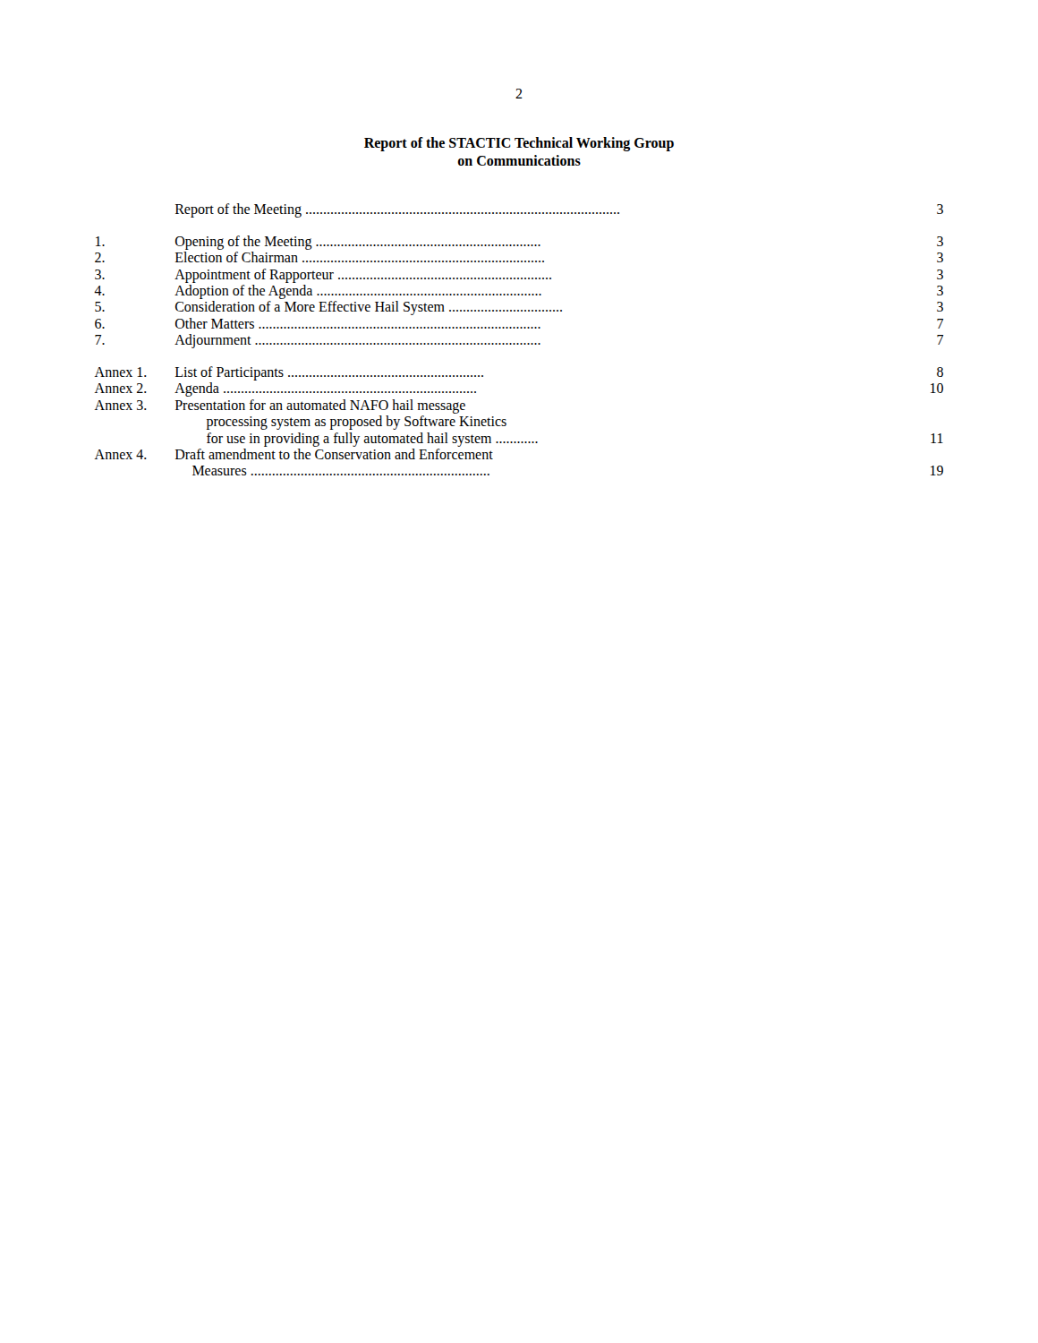2
Report of the STACTIC Technical Working Group
on Communications
| | Report of the Meeting ........................................................................................ | 3 |
| 1. | Opening of the Meeting ............................................................... | 3 |
| 2. | Election of Chairman .................................................................... | 3 |
| 3. | Appointment of Rapporteur ............................................................ | 3 |
| 4. | Adoption of the Agenda ............................................................... | 3 |
| 5. | Consideration of a More Effective Hail System ................................ | 3 |
| 6. | Other Matters ............................................................................... | 7 |
| 7. | Adjournment ................................................................................ | 7 |
| Annex 1. | List of Participants ....................................................... | 8 |
| Annex 2. | Agenda ....................................................................... | 10 |
| Annex 3. | Presentation for an automated NAFO hail message processing system as proposed by Software Kinetics for use in providing a fully automated hail system ............ | 11 |
| Annex 4. | Draft amendment to the Conservation and Enforcement Measures ................................................................... | 19 |